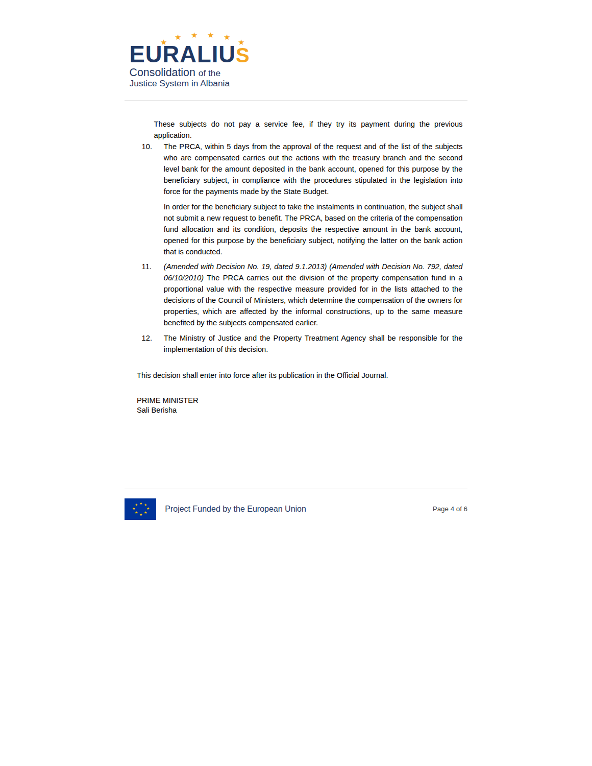★ ★ ★ ★ ★ ★
EURALIUS
Consolidation of the
Justice System in Albania
These subjects do not pay a service fee, if they try its payment during the previous application.
10.
The PRCA, within 5 days from the approval of the request and of the list of the subjects who are compensated carries out the actions with the treasury branch and the second level bank for the amount deposited in the bank account, opened for this purpose by the beneficiary subject, in compliance with the procedures stipulated in the legislation into force for the payments made by the State Budget.
In order for the beneficiary subject to take the instalments in continuation, the subject shall not submit a new request to benefit. The PRCA, based on the criteria of the compensation fund allocation and its condition, deposits the respective amount in the bank account, opened for this purpose by the beneficiary subject, notifying the latter on the bank action that is conducted.
11.
(Amended with Decision No. 19, dated 9.1.2013) (Amended with Decision No. 792, dated 06/10/2010) The PRCA carries out the division of the property compensation fund in a proportional value with the respective measure provided for in the lists attached to the decisions of the Council of Ministers, which determine the compensation of the owners for properties, which are affected by the informal constructions, up to the same measure benefited by the subjects compensated earlier.
12.
The Ministry of Justice and the Property Treatment Agency shall be responsible for the implementation of this decision.
This decision shall enter into force after its publication in the Official Journal.
PRIME MINISTER
Sali Berisha
★ ★ ★ ★ ★ ★ ★ ★
Project Funded by the European Union
Page 4 of 6